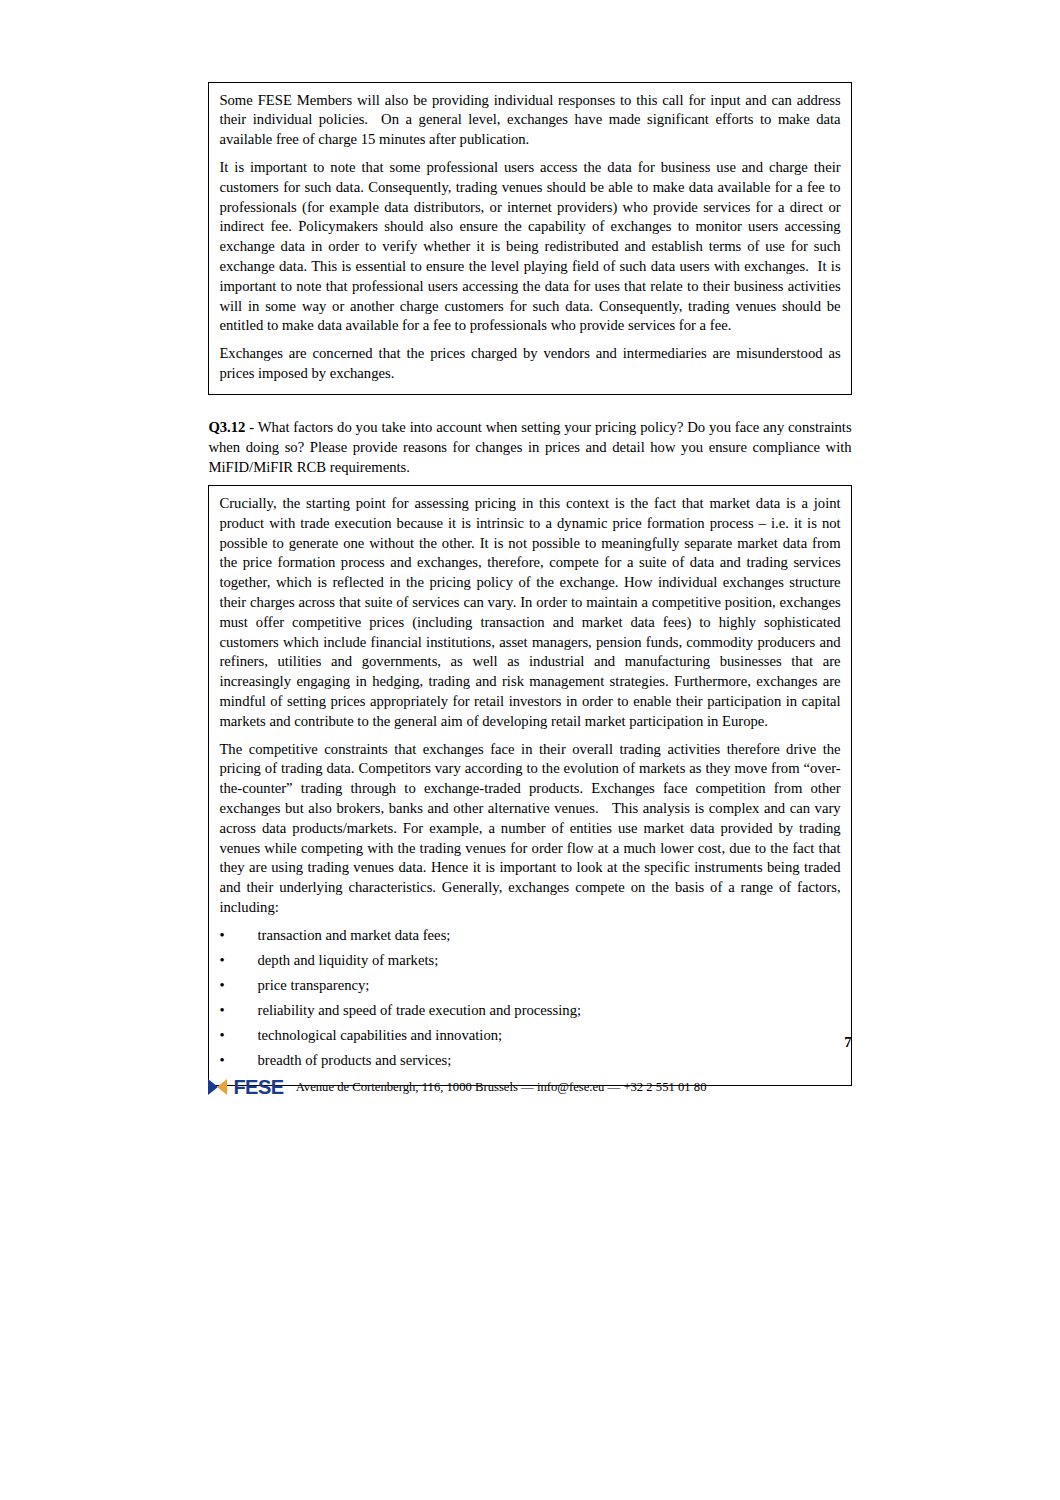Some FESE Members will also be providing individual responses to this call for input and can address their individual policies. On a general level, exchanges have made significant efforts to make data available free of charge 15 minutes after publication.
It is important to note that some professional users access the data for business use and charge their customers for such data. Consequently, trading venues should be able to make data available for a fee to professionals (for example data distributors, or internet providers) who provide services for a direct or indirect fee. Policymakers should also ensure the capability of exchanges to monitor users accessing exchange data in order to verify whether it is being redistributed and establish terms of use for such exchange data. This is essential to ensure the level playing field of such data users with exchanges. It is important to note that professional users accessing the data for uses that relate to their business activities will in some way or another charge customers for such data. Consequently, trading venues should be entitled to make data available for a fee to professionals who provide services for a fee.
Exchanges are concerned that the prices charged by vendors and intermediaries are misunderstood as prices imposed by exchanges.
Q3.12 - What factors do you take into account when setting your pricing policy? Do you face any constraints when doing so? Please provide reasons for changes in prices and detail how you ensure compliance with MiFID/MiFIR RCB requirements.
Crucially, the starting point for assessing pricing in this context is the fact that market data is a joint product with trade execution because it is intrinsic to a dynamic price formation process – i.e. it is not possible to generate one without the other. It is not possible to meaningfully separate market data from the price formation process and exchanges, therefore, compete for a suite of data and trading services together, which is reflected in the pricing policy of the exchange. How individual exchanges structure their charges across that suite of services can vary. In order to maintain a competitive position, exchanges must offer competitive prices (including transaction and market data fees) to highly sophisticated customers which include financial institutions, asset managers, pension funds, commodity producers and refiners, utilities and governments, as well as industrial and manufacturing businesses that are increasingly engaging in hedging, trading and risk management strategies. Furthermore, exchanges are mindful of setting prices appropriately for retail investors in order to enable their participation in capital markets and contribute to the general aim of developing retail market participation in Europe.
The competitive constraints that exchanges face in their overall trading activities therefore drive the pricing of trading data. Competitors vary according to the evolution of markets as they move from “over-the-counter” trading through to exchange-traded products. Exchanges face competition from other exchanges but also brokers, banks and other alternative venues. This analysis is complex and can vary across data products/markets. For example, a number of entities use market data provided by trading venues while competing with the trading venues for order flow at a much lower cost, due to the fact that they are using trading venues data. Hence it is important to look at the specific instruments being traded and their underlying characteristics. Generally, exchanges compete on the basis of a range of factors, including:
transaction and market data fees;
depth and liquidity of markets;
price transparency;
reliability and speed of trade execution and processing;
technological capabilities and innovation;
breadth of products and services;
7
FESE Avenue de Cortenbergh, 116, 1000 Brussels — info@fese.eu — +32 2 551 01 80